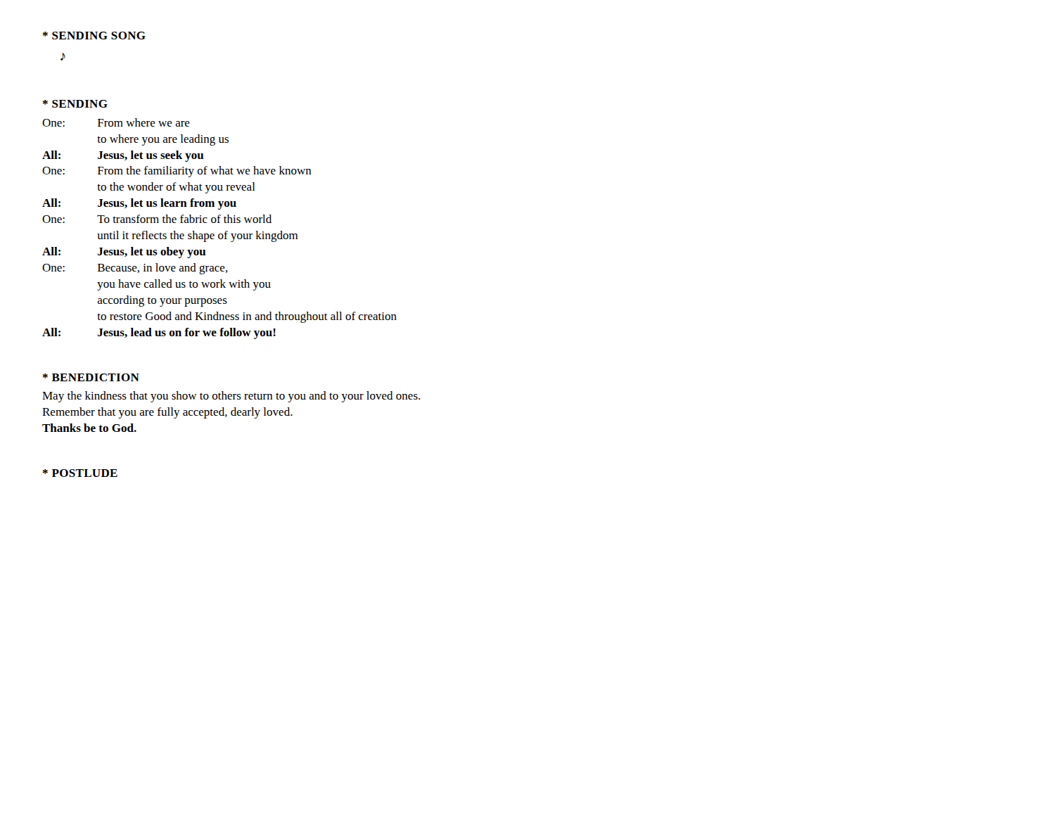* SENDING SONG
♪
* SENDING
| One: | From where we are to where you are leading us |
| All: | Jesus, let us seek you |
| One: | From the familiarity of what we have known to the wonder of what you reveal |
| All: | Jesus, let us learn from you |
| One: | To transform the fabric of this world until it reflects the shape of your kingdom |
| All: | Jesus, let us obey you |
| One: | Because, in love and grace, you have called us to work with you according to your purposes to restore Good and Kindness in and throughout all of creation |
| All: | Jesus, lead us on for we follow you! |
* BENEDICTION
May the kindness that you show to others return to you and to your loved ones. Remember that you are fully accepted, dearly loved.
Thanks be to God.
* POSTLUDE